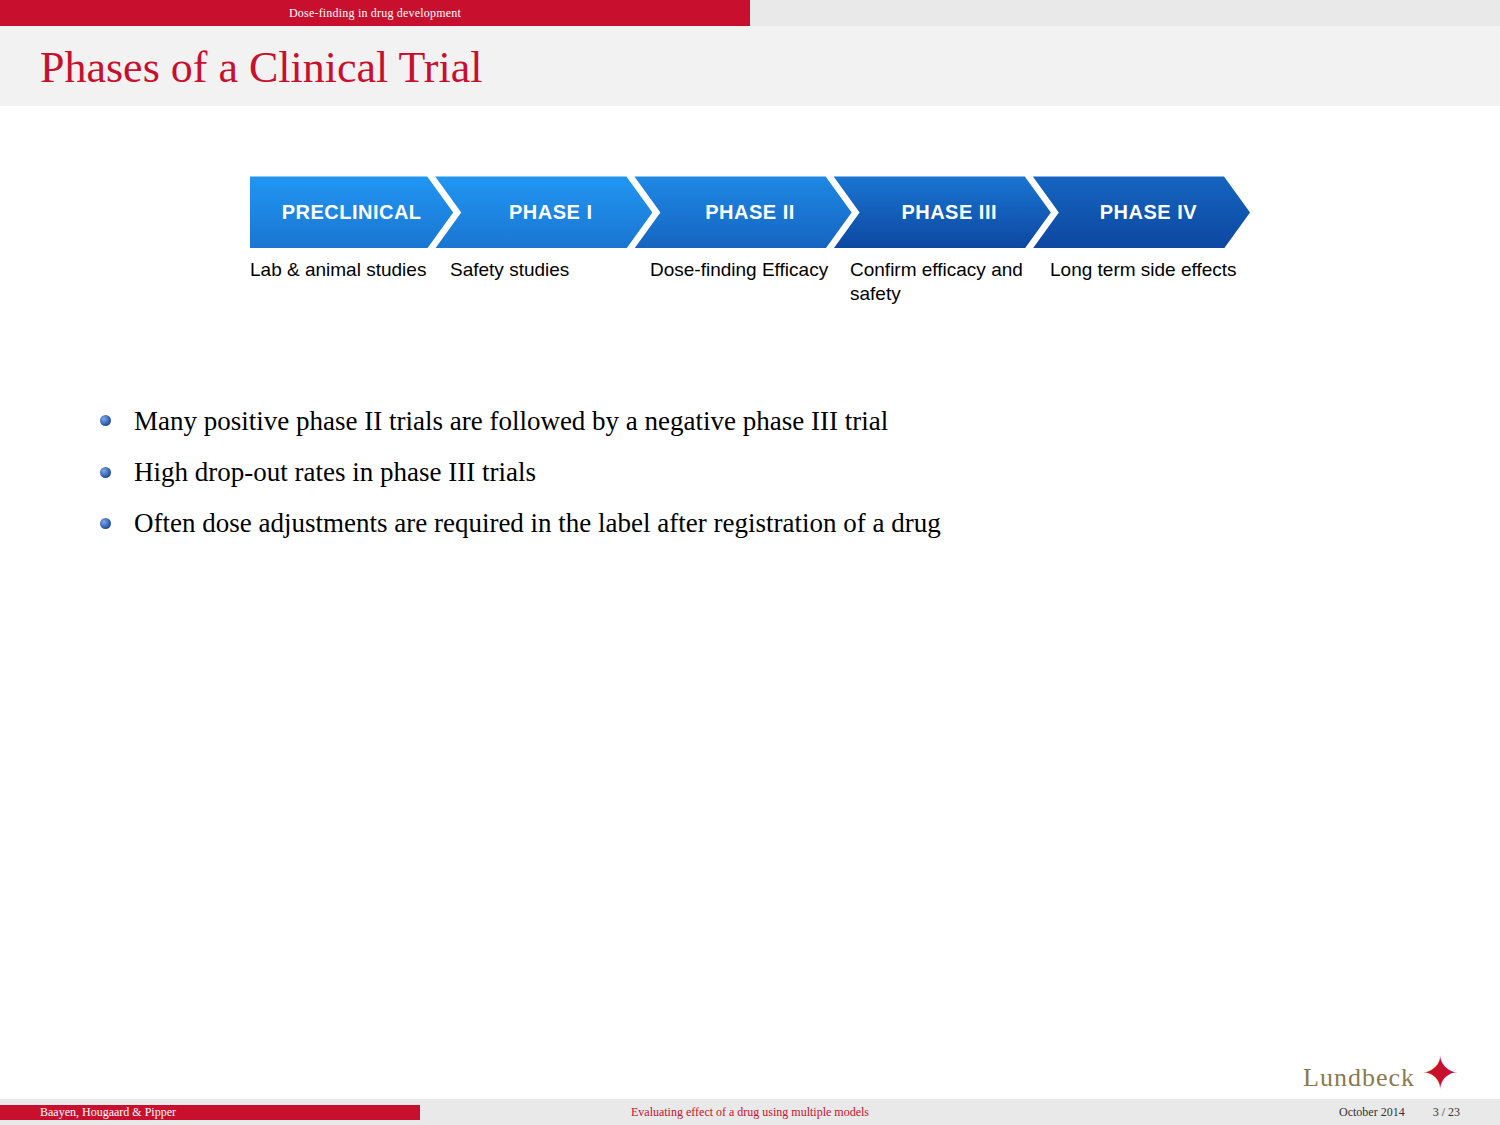Dose-finding in drug development
Phases of a Clinical Trial
PRECLINICAL
PHASE I
PHASE II
PHASE III
PHASE IV
Lab & animal studies
Safety studies
Dose-finding Efficacy
Confirm efficacy and safety
Long term side effects
Many positive phase II trials are followed by a negative phase III trial
High drop-out rates in phase III trials
Often dose adjustments are required in the label after registration of a drug
Lundbeck✦
Baayen, Hougaard & Pipper
Evaluating effect of a drug using multiple models
October 20143 / 23